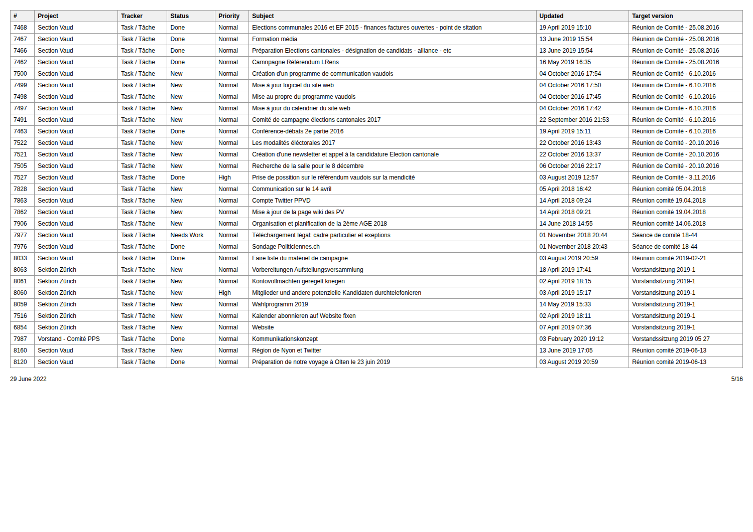| # | Project | Tracker | Status | Priority | Subject | Updated | Target version |
| --- | --- | --- | --- | --- | --- | --- | --- |
| 7468 | Section Vaud | Task / Tâche | Done | Normal | Elections communales 2016 et EF 2015 - finances factures ouvertes - point de sitation | 19 April 2019 15:10 | Réunion de Comité - 25.08.2016 |
| 7467 | Section Vaud | Task / Tâche | Done | Normal | Formation média | 13 June 2019 15:54 | Réunion de Comité - 25.08.2016 |
| 7466 | Section Vaud | Task / Tâche | Done | Normal | Préparation Elections cantonales - désignation de candidats - alliance - etc | 13 June 2019 15:54 | Réunion de Comité - 25.08.2016 |
| 7462 | Section Vaud | Task / Tâche | Done | Normal | Camnpagne Référendum LRens | 16 May 2019 16:35 | Réunion de Comité - 25.08.2016 |
| 7500 | Section Vaud | Task / Tâche | New | Normal | Création d'un programme de communication vaudois | 04 October 2016 17:54 | Réunion de Comité - 6.10.2016 |
| 7499 | Section Vaud | Task / Tâche | New | Normal | Mise à jour logiciel du site web | 04 October 2016 17:50 | Réunion de Comité - 6.10.2016 |
| 7498 | Section Vaud | Task / Tâche | New | Normal | Mise au propre du programme vaudois | 04 October 2016 17:45 | Réunion de Comité - 6.10.2016 |
| 7497 | Section Vaud | Task / Tâche | New | Normal | Mise à jour du calendrier du site web | 04 October 2016 17:42 | Réunion de Comité - 6.10.2016 |
| 7491 | Section Vaud | Task / Tâche | New | Normal | Comité de campagne élections cantonales 2017 | 22 September 2016 21:53 | Réunion de Comité - 6.10.2016 |
| 7463 | Section Vaud | Task / Tâche | Done | Normal | Conférence-débats 2e partie 2016 | 19 April 2019 15:11 | Réunion de Comité - 6.10.2016 |
| 7522 | Section Vaud | Task / Tâche | New | Normal | Les modalités éléctorales 2017 | 22 October 2016 13:43 | Réunion de Comité - 20.10.2016 |
| 7521 | Section Vaud | Task / Tâche | New | Normal | Création d'une newsletter et appel à la candidature Election cantonale | 22 October 2016 13:37 | Réunion de Comité - 20.10.2016 |
| 7505 | Section Vaud | Task / Tâche | New | Normal | Recherche de la salle pour le 8 décembre | 06 October 2016 22:17 | Réunion de Comité - 20.10.2016 |
| 7527 | Section Vaud | Task / Tâche | Done | High | Prise de possition sur le référendum vaudois sur la mendicité | 03 August 2019 12:57 | Réunion de Comité - 3.11.2016 |
| 7828 | Section Vaud | Task / Tâche | New | Normal | Communication sur le 14 avril | 05 April 2018 16:42 | Réunion comité 05.04.2018 |
| 7863 | Section Vaud | Task / Tâche | New | Normal | Compte Twitter PPVD | 14 April 2018 09:24 | Réunion comité 19.04.2018 |
| 7862 | Section Vaud | Task / Tâche | New | Normal | Mise à jour de la page wiki des PV | 14 April 2018 09:21 | Réunion comité 19.04.2018 |
| 7906 | Section Vaud | Task / Tâche | New | Normal | Organisation et planification de la 2ème AGE 2018 | 14 June 2018 14:55 | Réunion comité 14.06.2018 |
| 7977 | Section Vaud | Task / Tâche | Needs Work | Normal | Téléchargement légal: cadre particulier et exeptions | 01 November 2018 20:44 | Séance de comité 18-44 |
| 7976 | Section Vaud | Task / Tâche | Done | Normal | Sondage Politiciennes.ch | 01 November 2018 20:43 | Séance de comité 18-44 |
| 8033 | Section Vaud | Task / Tâche | Done | Normal | Faire liste du matériel de campagne | 03 August 2019 20:59 | Réunion comité 2019-02-21 |
| 8063 | Sektion Zürich | Task / Tâche | New | Normal | Vorbereitungen Aufstellungsversammlung | 18 April 2019 17:41 | Vorstandsitzung 2019-1 |
| 8061 | Sektion Zürich | Task / Tâche | New | Normal | Kontovollmachten geregelt kriegen | 02 April 2019 18:15 | Vorstandsitzung 2019-1 |
| 8060 | Sektion Zürich | Task / Tâche | New | High | Mitglieder und andere potenzielle Kandidaten durchtelefonieren | 03 April 2019 15:17 | Vorstandsitzung 2019-1 |
| 8059 | Sektion Zürich | Task / Tâche | New | Normal | Wahlprogramm 2019 | 14 May 2019 15:33 | Vorstandsitzung 2019-1 |
| 7516 | Sektion Zürich | Task / Tâche | New | Normal | Kalender abonnieren auf Website fixen | 02 April 2019 18:11 | Vorstandsitzung 2019-1 |
| 6854 | Sektion Zürich | Task / Tâche | New | Normal | Website | 07 April 2019 07:36 | Vorstandsitzung 2019-1 |
| 7987 | Vorstand - Comité PPS | Task / Tâche | Done | Normal | Kommunikationskonzept | 03 February 2020 19:12 | Vorstandssitzung 2019 05 27 |
| 8160 | Section Vaud | Task / Tâche | New | Normal | Région de Nyon et Twitter | 13 June 2019 17:05 | Réunion comité 2019-06-13 |
| 8120 | Section Vaud | Task / Tâche | Done | Normal | Préparation de notre voyage à Olten le 23 juin 2019 | 03 August 2019 20:59 | Réunion comité 2019-06-13 |
29 June 2022 5/16